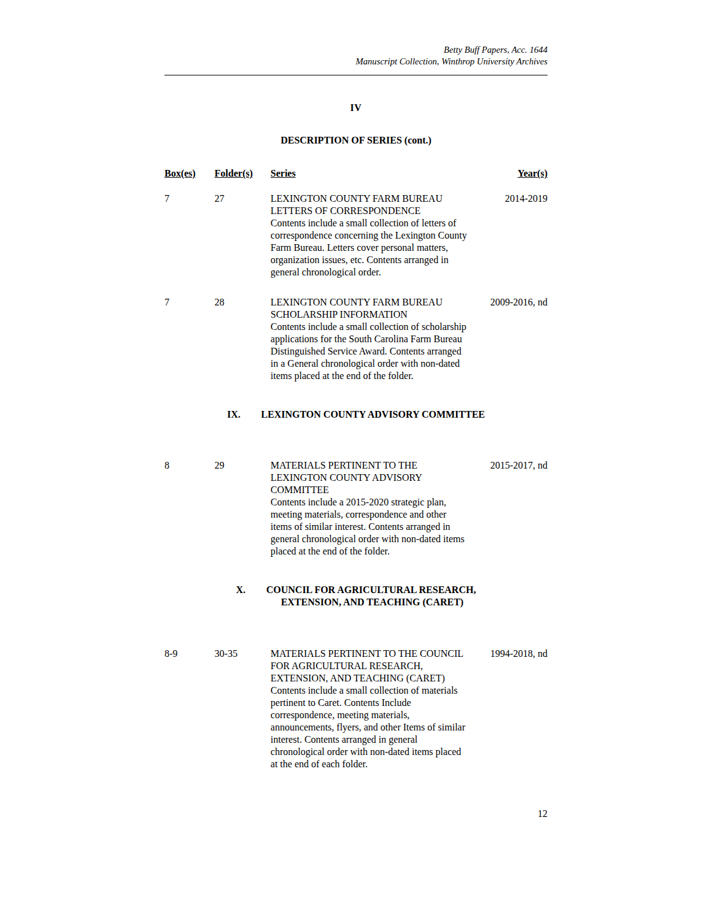Betty Buff Papers, Acc. 1644
Manuscript Collection, Winthrop University Archives
IV
DESCRIPTION OF SERIES (cont.)
| Box(es) | Folder(s) | Series | Year(s) |
| --- | --- | --- | --- |
| 7 | 27 | LEXINGTON COUNTY FARM BUREAU LETTERS OF CORRESPONDENCE Contents include a small collection of letters of correspondence concerning the Lexington County Farm Bureau. Letters cover personal matters, organization issues, etc. Contents arranged in general chronological order. | 2014-2019 |
| 7 | 28 | LEXINGTON COUNTY FARM BUREAU SCHOLARSHIP INFORMATION Contents include a small collection of scholarship applications for the South Carolina Farm Bureau Distinguished Service Award. Contents arranged in a General chronological order with non-dated items placed at the end of the folder. | 2009-2016, nd |
| IX. LEXINGTON COUNTY ADVISORY COMMITTEE |
| 8 | 29 | MATERIALS PERTINENT TO THE LEXINGTON COUNTY ADVISORY COMMITTEE Contents include a 2015-2020 strategic plan, meeting materials, correspondence and other items of similar interest. Contents arranged in general chronological order with non-dated items placed at the end of the folder. | 2015-2017, nd |
| X. COUNCIL FOR AGRICULTURAL RESEARCH, EXTENSION, AND TEACHING (CARET) |
| 8-9 | 30-35 | MATERIALS PERTINENT TO THE COUNCIL FOR AGRICULTURAL RESEARCH, EXTENSION, AND TEACHING (CARET) Contents include a small collection of materials pertinent to Caret. Contents Include correspondence, meeting materials, announcements, flyers, and other Items of similar interest. Contents arranged in general chronological order with non-dated items placed at the end of each folder. | 1994-2018, nd |
12